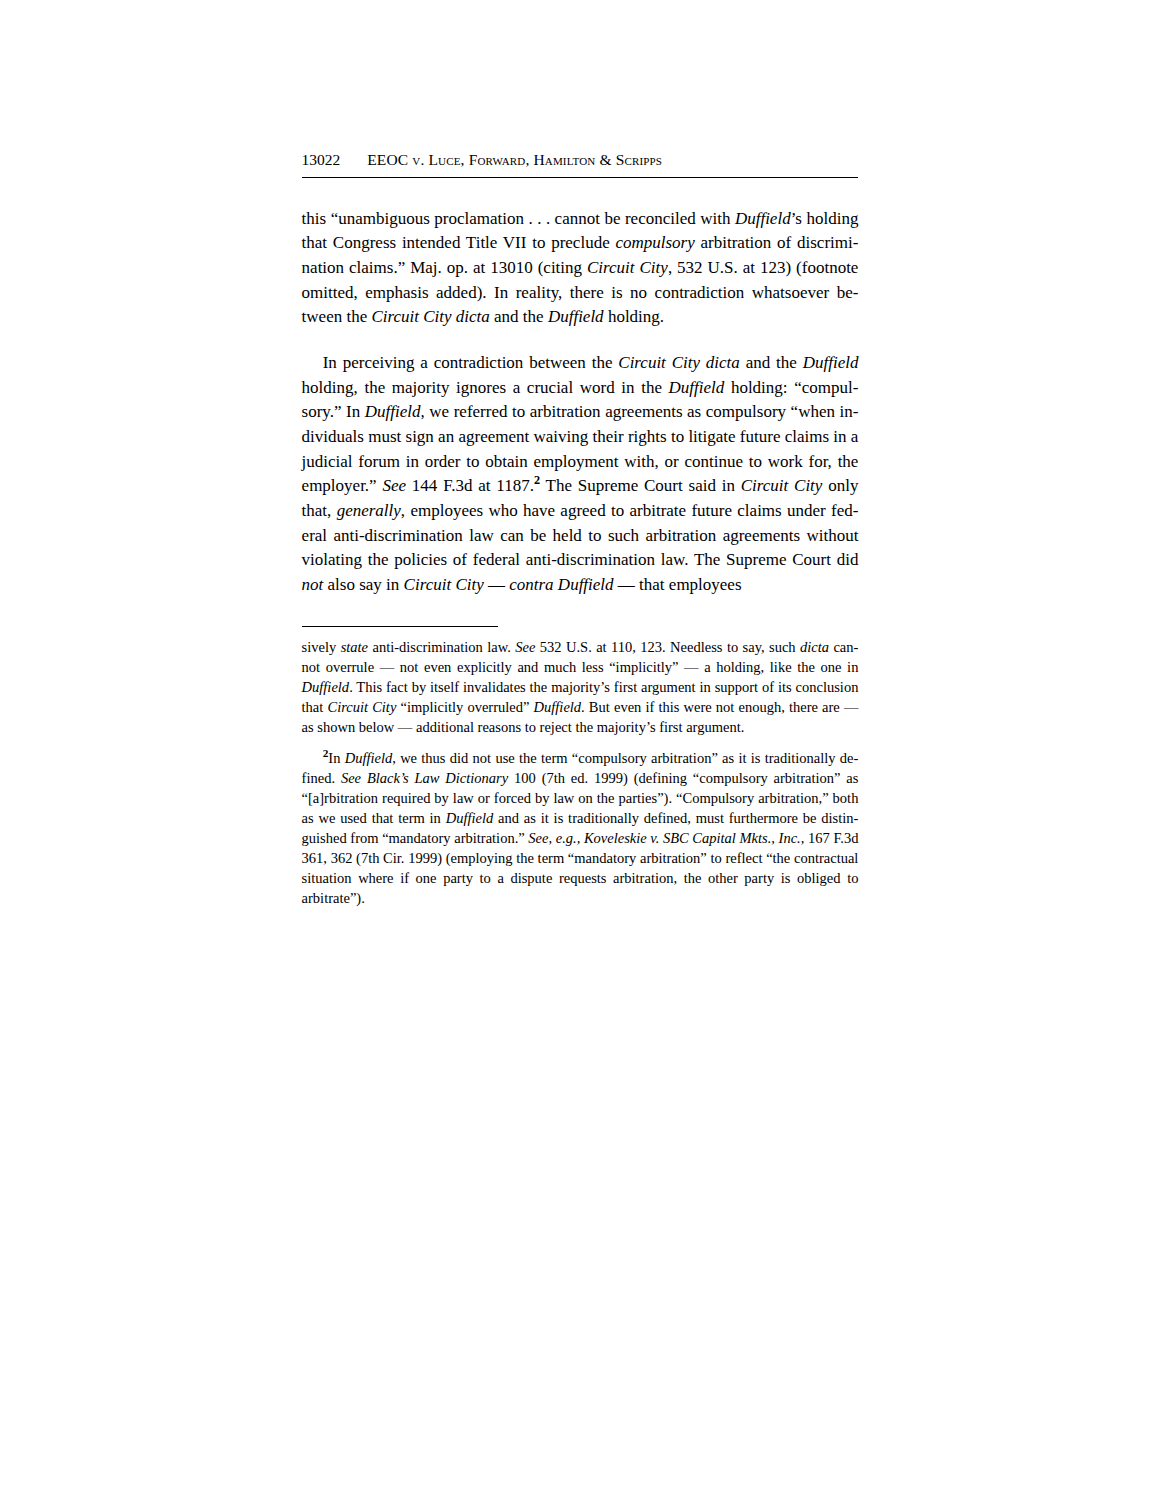13022 EEOC v. Luce, Forward, Hamilton & Scripps
this “unambiguous proclamation . . . cannot be reconciled with Duffield’s holding that Congress intended Title VII to preclude compulsory arbitration of discrimination claims.” Maj. op. at 13010 (citing Circuit City, 532 U.S. at 123) (footnote omitted, emphasis added). In reality, there is no contradiction whatsoever between the Circuit City dicta and the Duffield holding.
In perceiving a contradiction between the Circuit City dicta and the Duffield holding, the majority ignores a crucial word in the Duffield holding: “compulsory.” In Duffield, we referred to arbitration agreements as compulsory “when individuals must sign an agreement waiving their rights to litigate future claims in a judicial forum in order to obtain employment with, or continue to work for, the employer.” See 144 F.3d at 1187.2 The Supreme Court said in Circuit City only that, generally, employees who have agreed to arbitrate future claims under federal anti-discrimination law can be held to such arbitration agreements without violating the policies of federal anti-discrimination law. The Supreme Court did not also say in Circuit City — contra Duffield — that employees
sively state anti-discrimination law. See 532 U.S. at 110, 123. Needless to say, such dicta cannot overrule — not even explicitly and much less “implicitly” — a holding, like the one in Duffield. This fact by itself invalidates the majority’s first argument in support of its conclusion that Circuit City “implicitly overruled” Duffield. But even if this were not enough, there are — as shown below — additional reasons to reject the majority’s first argument.
2 In Duffield, we thus did not use the term “compulsory arbitration” as it is traditionally defined. See Black’s Law Dictionary 100 (7th ed. 1999) (defining “compulsory arbitration” as “[a]rbitration required by law or forced by law on the parties”). “Compulsory arbitration,” both as we used that term in Duffield and as it is traditionally defined, must furthermore be distinguished from “mandatory arbitration.” See, e.g., Koveleskie v. SBC Capital Mkts., Inc., 167 F.3d 361, 362 (7th Cir. 1999) (employing the term “mandatory arbitration” to reflect “the contractual situation where if one party to a dispute requests arbitration, the other party is obliged to arbitrate”).